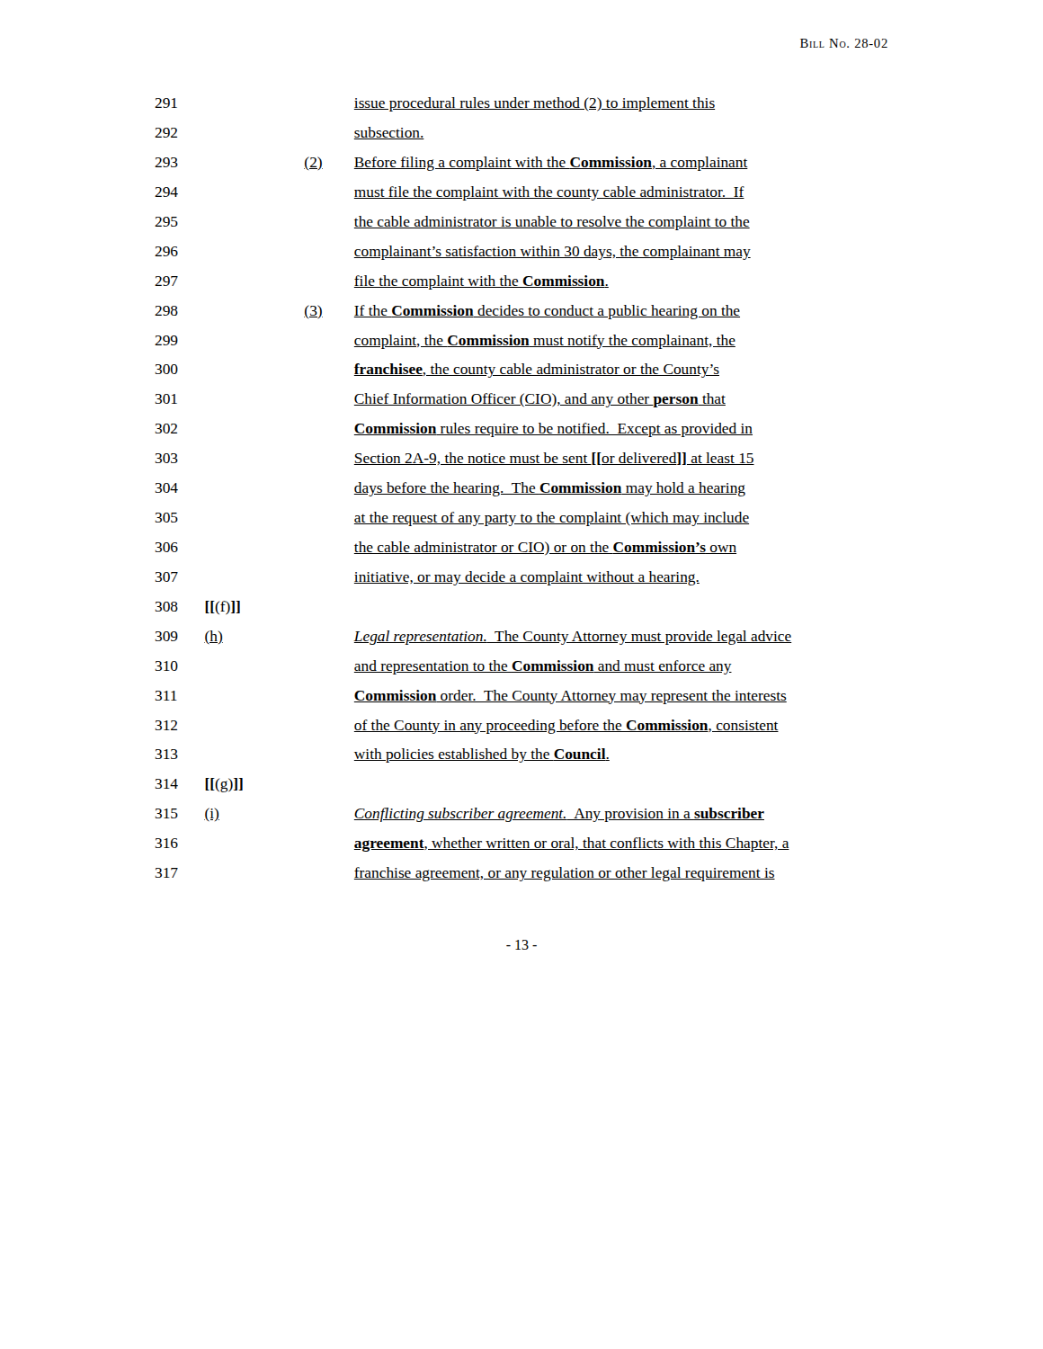Bill No. 28-02
| 291 | | | | issue procedural rules under method (2) to implement this |
| 292 | | | | subsection. |
| 293 | | | (2) | Before filing a complaint with the Commission , a complainant |
| 294 | | | | must file the complaint with the county cable administrator. If |
| 295 | | | | the cable administrator is unable to resolve the complaint to the |
| 296 | | | | complainant’s satisfaction within 30 days, the complainant may |
| 297 | | | | file the complaint with the Commission . |
| 298 | | | (3) | If the Commission decides to conduct a public hearing on the |
| 299 | | | | complaint, the Commission must notify the complainant, the |
| 300 | | | | franchisee , the county cable administrator or the County’s |
| 301 | | | | Chief Information Officer (CIO), and any other person that |
| 302 | | | | Commission rules require to be notified. Except as provided in |
| 303 | | | | Section 2A-9, the notice must be sent [[ or delivered ]] at least 15 |
| 304 | | | | days before the hearing. The Commission may hold a hearing |
| 305 | | | | at the request of any party to the complaint (which may include |
| 306 | | | | the cable administrator or CIO) or on the Commission’s own |
| 307 | | | | initiative, or may decide a complaint without a hearing. |
| 308 | [[ (f) ]] | | | |
| 309 | (h) | | Legal representation. The County Attorney must provide legal advice |
| 310 | | | and representation to the Commission and must enforce any |
| 311 | | | Commission order. The County Attorney may represent the interests |
| 312 | | | of the County in any proceeding before the Commission , consistent |
| 313 | | | with policies established by the Council . |
| 314 | [[ (g) ]] | | | |
| 315 | (i) | | Conflicting subscriber agreement. Any provision in a subscriber |
| 316 | | | agreement , whether written or oral, that conflicts with this Chapter, a |
| 317 | | | franchise agreement, or any regulation or other legal requirement is |
- 13 -